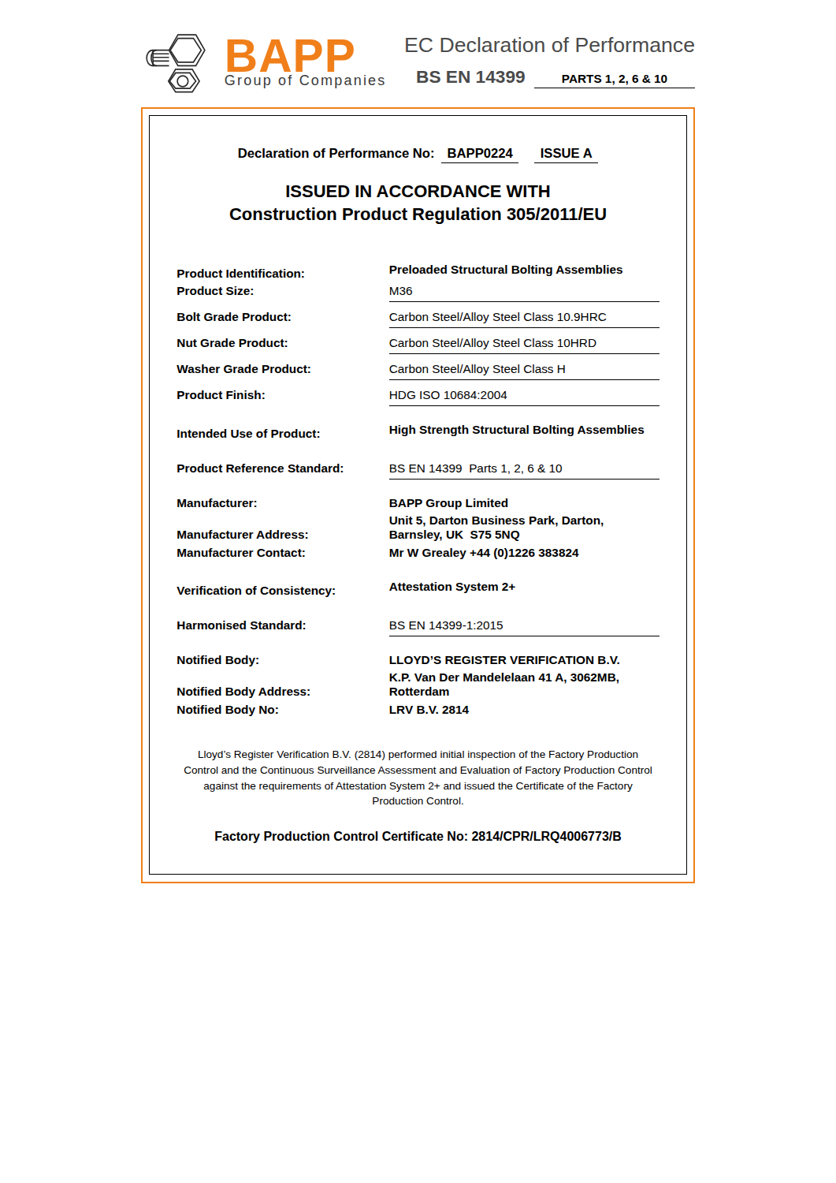BAPP
Group of Companies
EC Declaration of Performance
BS EN 14399 PARTS 1, 2, 6 & 10
Declaration of Performance No: BAPP0224 ISSUE A
ISSUED IN ACCORDANCE WITH
Construction Product Regulation 305/2011/EU
| Product Identification: | Preloaded Structural Bolting Assemblies |
| Product Size: | M36 |
| Bolt Grade Product: | Carbon Steel/Alloy Steel Class 10.9HRC |
| Nut Grade Product: | Carbon Steel/Alloy Steel Class 10HRD |
| Washer Grade Product: | Carbon Steel/Alloy Steel Class H |
| Product Finish: | HDG ISO 10684:2004 |
| Intended Use of Product: | High Strength Structural Bolting Assemblies |
| Product Reference Standard: | BS EN 14399 Parts 1, 2, 6 & 10 |
| Manufacturer: | BAPP Group Limited |
| Manufacturer Address: | Unit 5, Darton Business Park, Darton, Barnsley, UK S75 5NQ |
| Manufacturer Contact: | Mr W Grealey +44 (0)1226 383824 |
| Verification of Consistency: | Attestation System 2+ |
| Harmonised Standard: | BS EN 14399-1:2015 |
| Notified Body: | LLOYD’S REGISTER VERIFICATION B.V. |
| Notified Body Address: | K.P. Van Der Mandelelaan 41 A, 3062MB, Rotterdam |
| Notified Body No: | LRV B.V. 2814 |
Lloyd’s Register Verification B.V. (2814) performed initial inspection of the Factory Production Control and the Continuous Surveillance Assessment and Evaluation of Factory Production Control against the requirements of Attestation System 2+ and issued the Certificate of the Factory Production Control.
Factory Production Control Certificate No: 2814/CPR/LRQ4006773/B